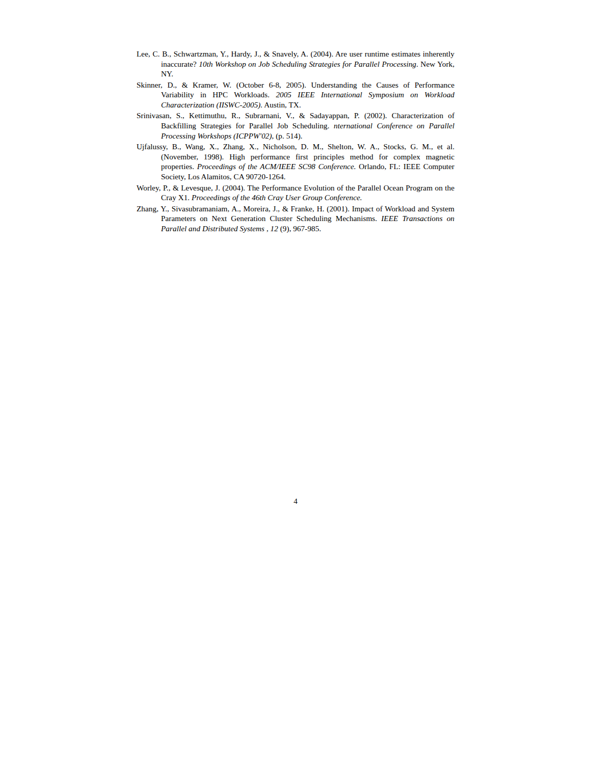Lee, C. B., Schwartzman, Y., Hardy, J., & Snavely, A. (2004). Are user runtime estimates inherently inaccurate? 10th Workshop on Job Scheduling Strategies for Parallel Processing. New York, NY.
Skinner, D., & Kramer, W. (October 6-8, 2005). Understanding the Causes of Performance Variability in HPC Workloads. 2005 IEEE International Symposium on Workload Characterization (IISWC-2005). Austin, TX.
Srinivasan, S., Kettimuthu, R., Subrarnani, V., & Sadayappan, P. (2002). Characterization of Backfilling Strategies for Parallel Job Scheduling. nternational Conference on Parallel Processing Workshops (ICPPW'02), (p. 514).
Ujfalussy, B., Wang, X., Zhang, X., Nicholson, D. M., Shelton, W. A., Stocks, G. M., et al. (November, 1998). High performance first principles method for complex magnetic properties. Proceedings of the ACM/IEEE SC98 Conference. Orlando, FL: IEEE Computer Society, Los Alamitos, CA 90720-1264.
Worley, P., & Levesque, J. (2004). The Performance Evolution of the Parallel Ocean Program on the Cray X1. Proceedings of the 46th Cray User Group Conference.
Zhang, Y., Sivasubramaniam, A., Moreira, J., & Franke, H. (2001). Impact of Workload and System Parameters on Next Generation Cluster Scheduling Mechanisms. IEEE Transactions on Parallel and Distributed Systems , 12 (9), 967-985.
4